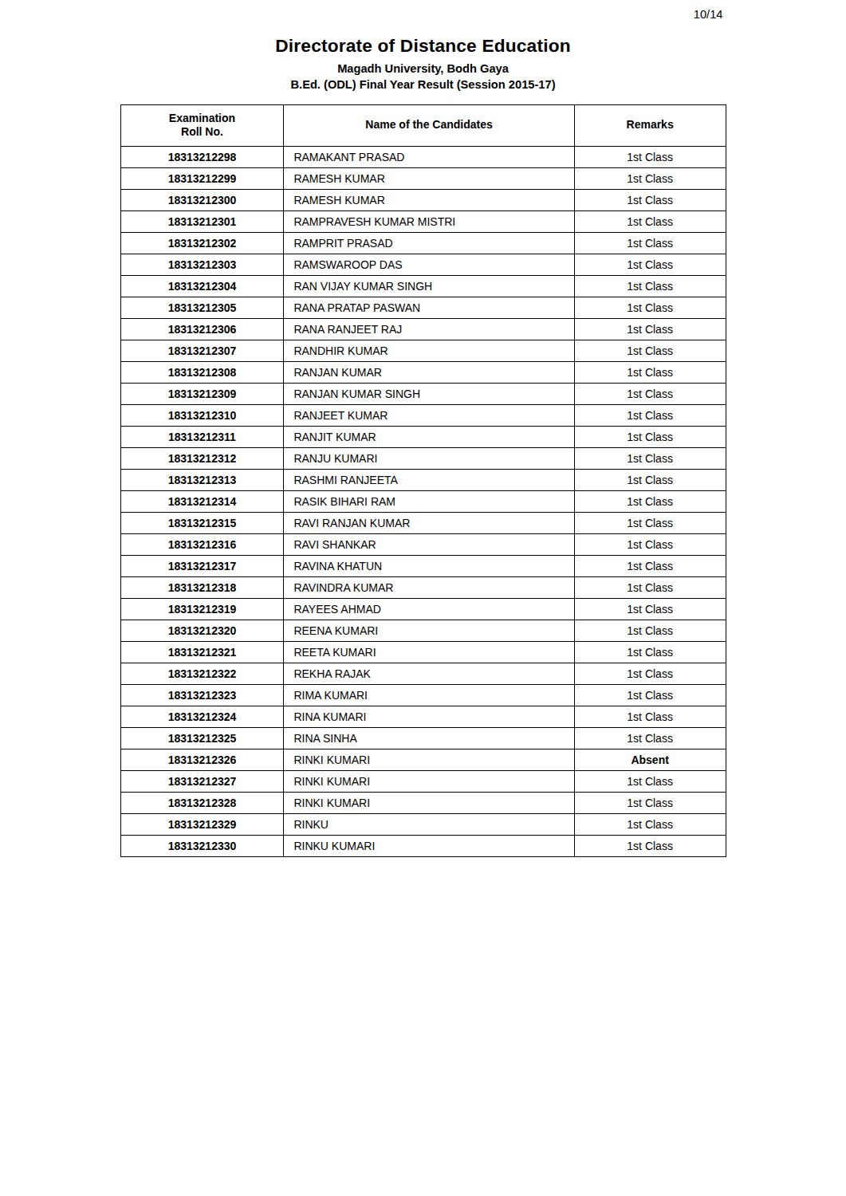10/14
Directorate of Distance Education
Magadh University, Bodh Gaya
B.Ed. (ODL) Final Year Result (Session 2015-17)
| Examination Roll No. | Name of the Candidates | Remarks |
| --- | --- | --- |
| 18313212298 | RAMAKANT PRASAD | 1st Class |
| 18313212299 | RAMESH KUMAR | 1st Class |
| 18313212300 | RAMESH KUMAR | 1st Class |
| 18313212301 | RAMPRAVESH KUMAR MISTRI | 1st Class |
| 18313212302 | RAMPRIT PRASAD | 1st Class |
| 18313212303 | RAMSWAROOP DAS | 1st Class |
| 18313212304 | RAN VIJAY KUMAR SINGH | 1st Class |
| 18313212305 | RANA PRATAP PASWAN | 1st Class |
| 18313212306 | RANA RANJEET RAJ | 1st Class |
| 18313212307 | RANDHIR KUMAR | 1st Class |
| 18313212308 | RANJAN KUMAR | 1st Class |
| 18313212309 | RANJAN KUMAR SINGH | 1st Class |
| 18313212310 | RANJEET KUMAR | 1st Class |
| 18313212311 | RANJIT KUMAR | 1st Class |
| 18313212312 | RANJU KUMARI | 1st Class |
| 18313212313 | RASHMI RANJEETA | 1st Class |
| 18313212314 | RASIK BIHARI RAM | 1st Class |
| 18313212315 | RAVI RANJAN KUMAR | 1st Class |
| 18313212316 | RAVI SHANKAR | 1st Class |
| 18313212317 | RAVINA KHATUN | 1st Class |
| 18313212318 | RAVINDRA KUMAR | 1st Class |
| 18313212319 | RAYEES AHMAD | 1st Class |
| 18313212320 | REENA KUMARI | 1st Class |
| 18313212321 | REETA KUMARI | 1st Class |
| 18313212322 | REKHA RAJAK | 1st Class |
| 18313212323 | RIMA KUMARI | 1st Class |
| 18313212324 | RINA KUMARI | 1st Class |
| 18313212325 | RINA SINHA | 1st Class |
| 18313212326 | RINKI KUMARI | Absent |
| 18313212327 | RINKI KUMARI | 1st Class |
| 18313212328 | RINKI KUMARI | 1st Class |
| 18313212329 | RINKU | 1st Class |
| 18313212330 | RINKU KUMARI | 1st Class |